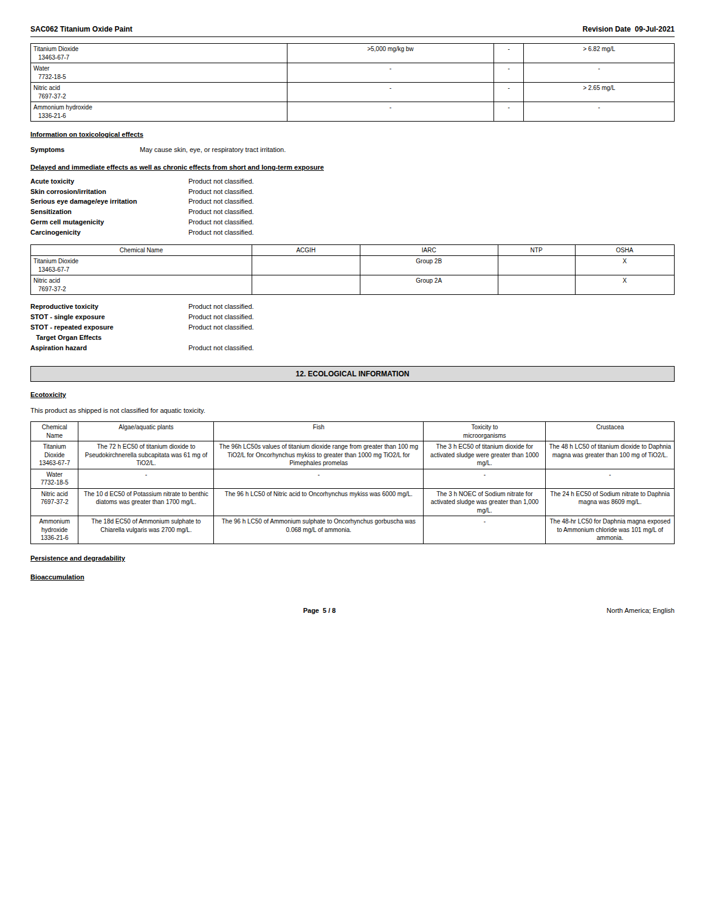SAC062 Titanium Oxide Paint
Revision Date 09-Jul-2021
| Titanium Dioxide 13463-67-7 | >5,000 mg/kg bw | - | > 6.82 mg/L |
| Water 7732-18-5 | - | - | - |
| Nitric acid 7697-37-2 | - | - | > 2.65 mg/L |
| Ammonium hydroxide 1336-21-6 | - | - | - |
Information on toxicological effects
Symptoms
May cause skin, eye, or respiratory tract irritation.
Delayed and immediate effects as well as chronic effects from short and long-term exposure
Acute toxicity
Product not classified.
Skin corrosion/irritation
Product not classified.
Serious eye damage/eye irritation
Product not classified.
Sensitization
Product not classified.
Germ cell mutagenicity
Product not classified.
Carcinogenicity
Product not classified.
| Chemical Name | ACGIH | IARC | NTP | OSHA |
| --- | --- | --- | --- | --- |
| Titanium Dioxide 13463-67-7 | | Group 2B | | X |
| Nitric acid 7697-37-2 | | Group 2A | | X |
Reproductive toxicity
Product not classified.
STOT - single exposure
Product not classified.
STOT - repeated exposure
Product not classified.
Target Organ Effects
Aspiration hazard
Product not classified.
12. ECOLOGICAL INFORMATION
Ecotoxicity
This product as shipped is not classified for aquatic toxicity.
| Chemical Name | Algae/aquatic plants | Fish | Toxicity to microorganisms | Crustacea |
| --- | --- | --- | --- | --- |
| Titanium Dioxide 13463-67-7 | The 72 h EC50 of titanium dioxide to Pseudokirchnerella subcapitata was 61 mg of TiO2/L. | The 96h LC50s values of titanium dioxide range from greater than 100 mg TiO2/L for Oncorhynchus mykiss to greater than 1000 mg TiO2/L for Pimephales promelas | The 3 h EC50 of titanium dioxide for activated sludge were greater than 1000 mg/L. | The 48 h LC50 of titanium dioxide to Daphnia magna was greater than 100 mg of TiO2/L. |
| Water 7732-18-5 | - | - | - | - |
| Nitric acid 7697-37-2 | The 10 d EC50 of Potassium nitrate to benthic diatoms was greater than 1700 mg/L. | The 96 h LC50 of Nitric acid to Oncorhynchus mykiss was 6000 mg/L. | The 3 h NOEC of Sodium nitrate for activated sludge was greater than 1,000 mg/L. | The 24 h EC50 of Sodium nitrate to Daphnia magna was 8609 mg/L. |
| Ammonium hydroxide 1336-21-6 | The 18d EC50 of Ammonium sulphate to Chiarella vulgaris was 2700 mg/L. | The 96 h LC50 of Ammonium sulphate to Oncorhynchus gorbuscha was 0.068 mg/L of ammonia. | - | The 48-hr LC50 for Daphnia magna exposed to Ammonium chloride was 101 mg/L of ammonia. |
Persistence and degradability
Bioaccumulation
Page 5 / 8
North America; English